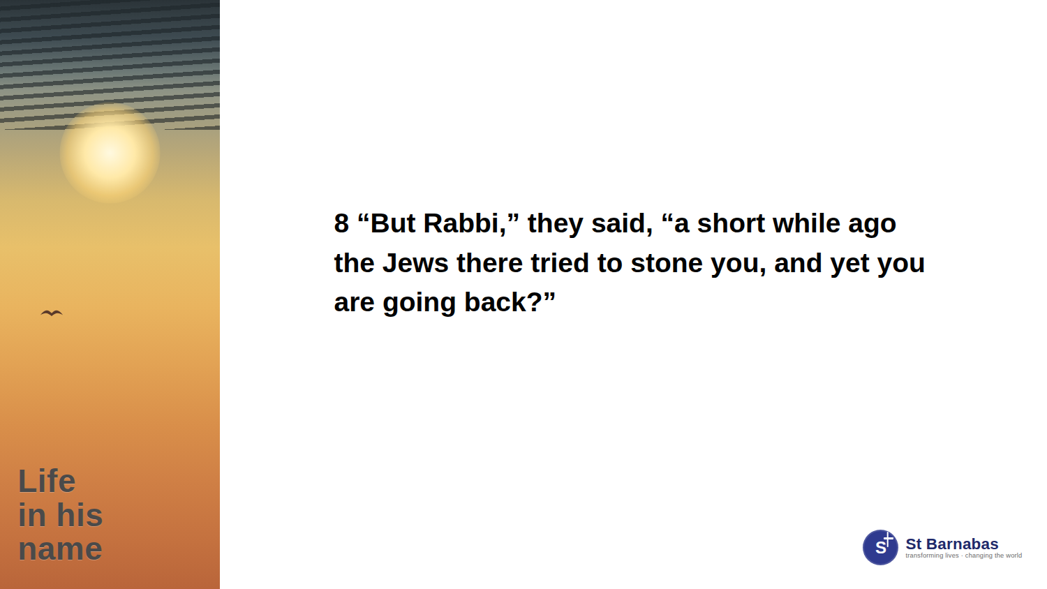Life in his name
8 “But Rabbi,” they said, “a short while ago the Jews there tried to stone you, and yet you are going back?”
S
St Barnabas
transforming lives · changing the world